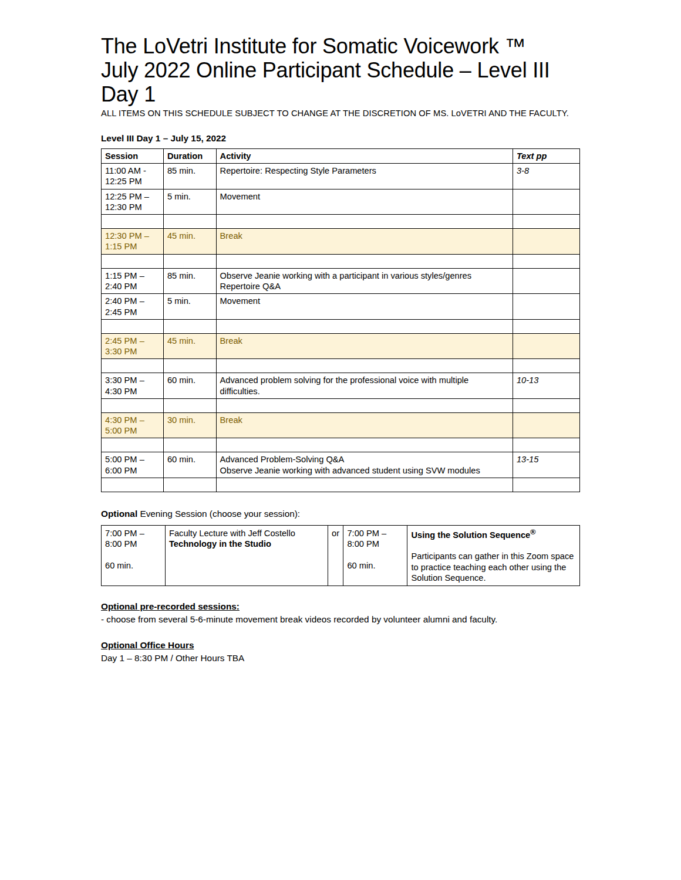The LoVetri Institute for Somatic Voicework ™ July 2022 Online Participant Schedule – Level III Day 1
ALL ITEMS ON THIS SCHEDULE SUBJECT TO CHANGE AT THE DISCRETION OF MS. LoVETRI AND THE FACULTY.
Level III Day 1 – July 15, 2022
| Session | Duration | Activity | Text pp |
| --- | --- | --- | --- |
| 11:00 AM - 12:25 PM | 85 min. | Repertoire: Respecting Style Parameters | 3-8 |
| 12:25 PM – 12:30 PM | 5 min. | Movement | |
| 12:30 PM – 1:15 PM | 45 min. | Break | |
| 1:15 PM – 2:40 PM | 85 min. | Observe Jeanie working with a participant in various styles/genres Repertoire Q&A | |
| 2:40 PM – 2:45 PM | 5 min. | Movement | |
| 2:45 PM – 3:30 PM | 45 min. | Break | |
| 3:30 PM – 4:30 PM | 60 min. | Advanced problem solving for the professional voice with multiple difficulties. | 10-13 |
| 4:30 PM – 5:00 PM | 30 min. | Break | |
| 5:00 PM – 6:00 PM | 60 min. | Advanced Problem-Solving Q&A Observe Jeanie working with advanced student using SVW modules | 13-15 |
Optional Evening Session (choose your session):
| 7:00 PM – 8:00 PM 60 min. | Faculty Lecture with Jeff Costello Technology in the Studio | or | 7:00 PM – 8:00 PM 60 min. | Using the Solution Sequence ® Participants can gather in this Zoom space to practice teaching each other using the Solution Sequence. |
Optional pre-recorded sessions:
- choose from several 5-6-minute movement break videos recorded by volunteer alumni and faculty.
Optional Office Hours
Day 1 – 8:30 PM / Other Hours TBA